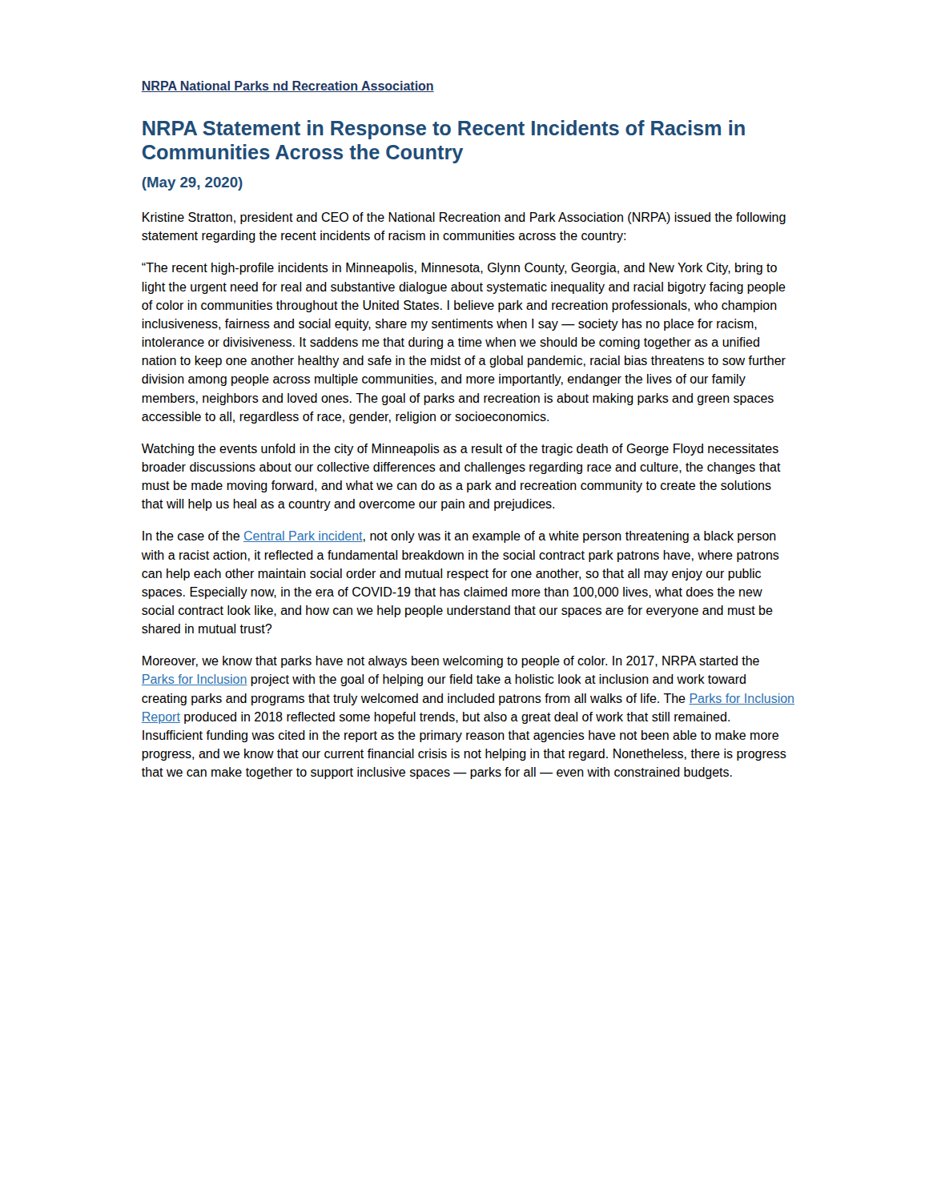NRPA National Parks nd Recreation Association
NRPA Statement in Response to Recent Incidents of Racism in Communities Across the Country
(May 29, 2020)
Kristine Stratton, president and CEO of the National Recreation and Park Association (NRPA) issued the following statement regarding the recent incidents of racism in communities across the country:
“The recent high-profile incidents in Minneapolis, Minnesota, Glynn County, Georgia, and New York City, bring to light the urgent need for real and substantive dialogue about systematic inequality and racial bigotry facing people of color in communities throughout the United States. I believe park and recreation professionals, who champion inclusiveness, fairness and social equity, share my sentiments when I say — society has no place for racism, intolerance or divisiveness. It saddens me that during a time when we should be coming together as a unified nation to keep one another healthy and safe in the midst of a global pandemic, racial bias threatens to sow further division among people across multiple communities, and more importantly, endanger the lives of our family members, neighbors and loved ones. The goal of parks and recreation is about making parks and green spaces accessible to all, regardless of race, gender, religion or socioeconomics.
Watching the events unfold in the city of Minneapolis as a result of the tragic death of George Floyd necessitates broader discussions about our collective differences and challenges regarding race and culture, the changes that must be made moving forward, and what we can do as a park and recreation community to create the solutions that will help us heal as a country and overcome our pain and prejudices.
In the case of the Central Park incident, not only was it an example of a white person threatening a black person with a racist action, it reflected a fundamental breakdown in the social contract park patrons have, where patrons can help each other maintain social order and mutual respect for one another, so that all may enjoy our public spaces. Especially now, in the era of COVID-19 that has claimed more than 100,000 lives, what does the new social contract look like, and how can we help people understand that our spaces are for everyone and must be shared in mutual trust?
Moreover, we know that parks have not always been welcoming to people of color. In 2017, NRPA started the Parks for Inclusion project with the goal of helping our field take a holistic look at inclusion and work toward creating parks and programs that truly welcomed and included patrons from all walks of life. The Parks for Inclusion Report produced in 2018 reflected some hopeful trends, but also a great deal of work that still remained. Insufficient funding was cited in the report as the primary reason that agencies have not been able to make more progress, and we know that our current financial crisis is not helping in that regard. Nonetheless, there is progress that we can make together to support inclusive spaces — parks for all — even with constrained budgets.